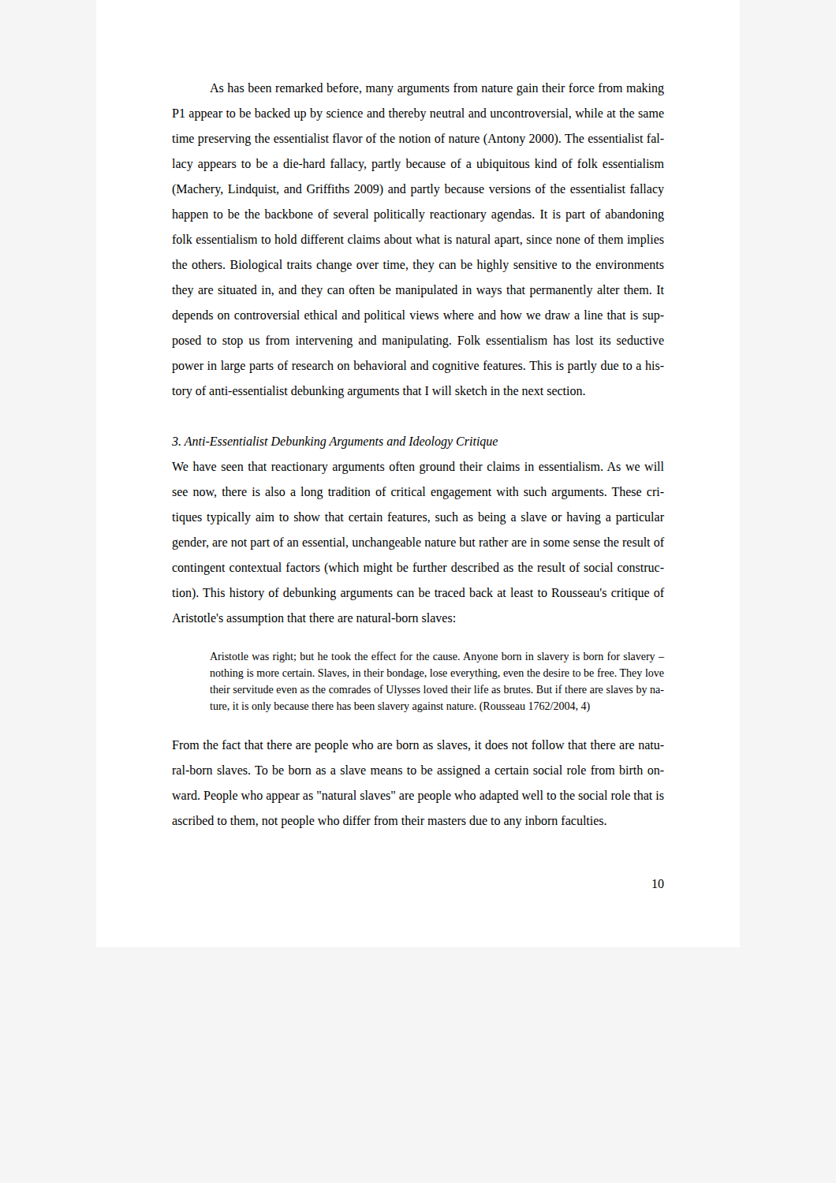As has been remarked before, many arguments from nature gain their force from making P1 appear to be backed up by science and thereby neutral and uncontroversial, while at the same time preserving the essentialist flavor of the notion of nature (Antony 2000). The essentialist fallacy appears to be a die-hard fallacy, partly because of a ubiquitous kind of folk essentialism (Machery, Lindquist, and Griffiths 2009) and partly because versions of the essentialist fallacy happen to be the backbone of several politically reactionary agendas. It is part of abandoning folk essentialism to hold different claims about what is natural apart, since none of them implies the others. Biological traits change over time, they can be highly sensitive to the environments they are situated in, and they can often be manipulated in ways that permanently alter them. It depends on controversial ethical and political views where and how we draw a line that is supposed to stop us from intervening and manipulating. Folk essentialism has lost its seductive power in large parts of research on behavioral and cognitive features. This is partly due to a history of anti-essentialist debunking arguments that I will sketch in the next section.
3. Anti-Essentialist Debunking Arguments and Ideology Critique
We have seen that reactionary arguments often ground their claims in essentialism. As we will see now, there is also a long tradition of critical engagement with such arguments. These critiques typically aim to show that certain features, such as being a slave or having a particular gender, are not part of an essential, unchangeable nature but rather are in some sense the result of contingent contextual factors (which might be further described as the result of social construction). This history of debunking arguments can be traced back at least to Rousseau's critique of Aristotle's assumption that there are natural-born slaves:
Aristotle was right; but he took the effect for the cause. Anyone born in slavery is born for slavery – nothing is more certain. Slaves, in their bondage, lose everything, even the desire to be free. They love their servitude even as the comrades of Ulysses loved their life as brutes. But if there are slaves by nature, it is only because there has been slavery against nature. (Rousseau 1762/2004, 4)
From the fact that there are people who are born as slaves, it does not follow that there are natural-born slaves. To be born as a slave means to be assigned a certain social role from birth onward. People who appear as "natural slaves" are people who adapted well to the social role that is ascribed to them, not people who differ from their masters due to any inborn faculties.
10